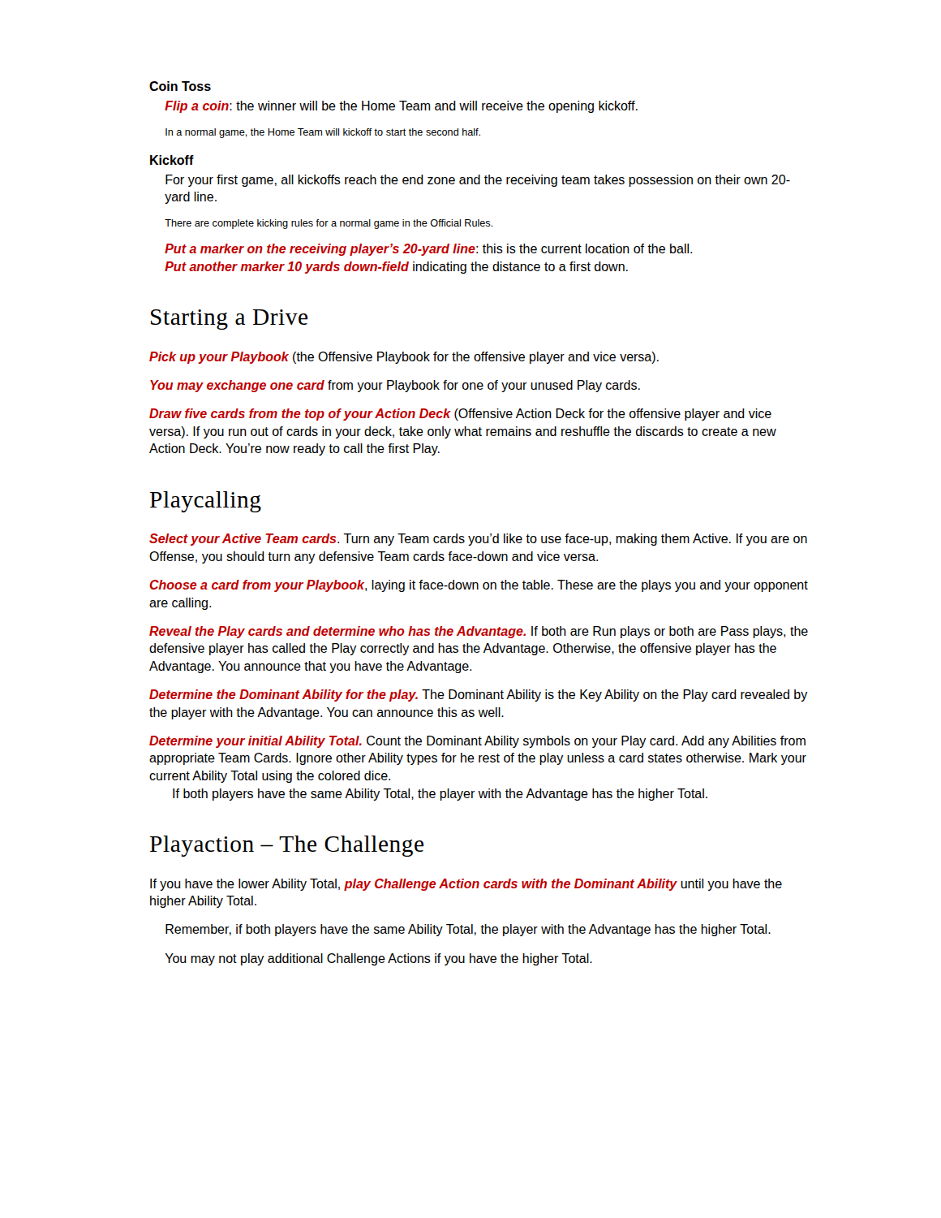Coin Toss
Flip a coin: the winner will be the Home Team and will receive the opening kickoff.
In a normal game, the Home Team will kickoff to start the second half.
Kickoff
For your first game, all kickoffs reach the end zone and the receiving team takes possession on their own 20-yard line.
There are complete kicking rules for a normal game in the Official Rules.
Put a marker on the receiving player’s 20-yard line: this is the current location of the ball.
Put another marker 10 yards down-field indicating the distance to a first down.
Starting a Drive
Pick up your Playbook (the Offensive Playbook for the offensive player and vice versa).
You may exchange one card from your Playbook for one of your unused Play cards.
Draw five cards from the top of your Action Deck (Offensive Action Deck for the offensive player and vice versa). If you run out of cards in your deck, take only what remains and reshuffle the discards to create a new Action Deck. You’re now ready to call the first Play.
Playcalling
Select your Active Team cards. Turn any Team cards you’d like to use face-up, making them Active. If you are on Offense, you should turn any defensive Team cards face-down and vice versa.
Choose a card from your Playbook, laying it face-down on the table. These are the plays you and your opponent are calling.
Reveal the Play cards and determine who has the Advantage. If both are Run plays or both are Pass plays, the defensive player has called the Play correctly and has the Advantage. Otherwise, the offensive player has the Advantage. You announce that you have the Advantage.
Determine the Dominant Ability for the play. The Dominant Ability is the Key Ability on the Play card revealed by the player with the Advantage. You can announce this as well.
Determine your initial Ability Total. Count the Dominant Ability symbols on your Play card. Add any Abilities from appropriate Team Cards. Ignore other Ability types for he rest of the play unless a card states otherwise. Mark your current Ability Total using the colored dice.
If both players have the same Ability Total, the player with the Advantage has the higher Total.
Playaction – The Challenge
If you have the lower Ability Total, play Challenge Action cards with the Dominant Ability until you have the higher Ability Total.
Remember, if both players have the same Ability Total, the player with the Advantage has the higher Total.
You may not play additional Challenge Actions if you have the higher Total.